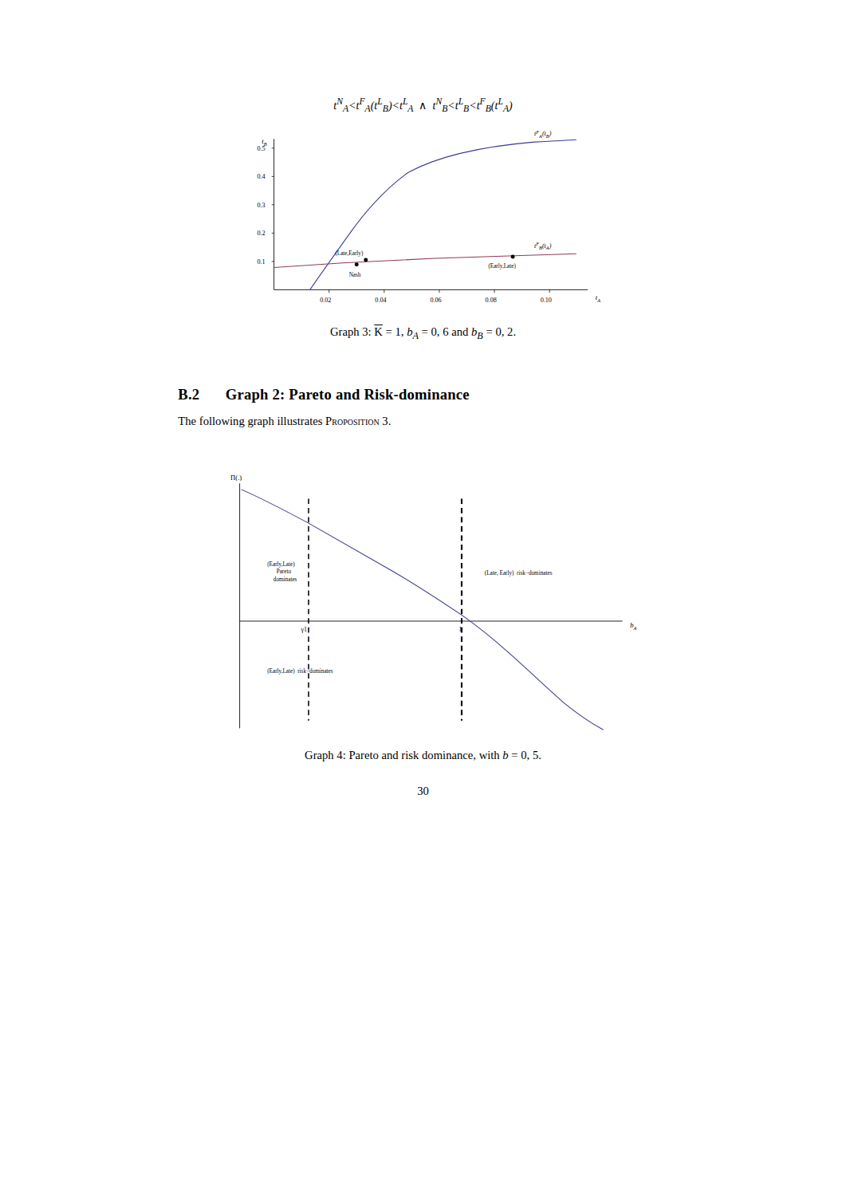tNA<tFA(tLB)<tLA ∧ tNB<tLB<tFB(tLA)
tB tA map: y=0 -> 215 ; y=0.5 -> 30 => scale 370 px per 1.0 0.5 0.4 0.3 0.2 0.1 0.02 0.04 0.06 0.08 0.10 tFA(tB) tFB(tA) Nash (Late,Early) (Early,Late)
Graph 3: K = 1, bA = 0, 6 and bB = 0, 2.
B.2 Graph 2: Pareto and Risk-dominance
The following graph illustrates Proposition 3.
Π(.) bA γ1 1 (Early,Late) Pareto dominates (Late, Early) risk−dominates (Early,Late) risk−dominates
Graph 4: Pareto and risk dominance, with b = 0, 5.
30